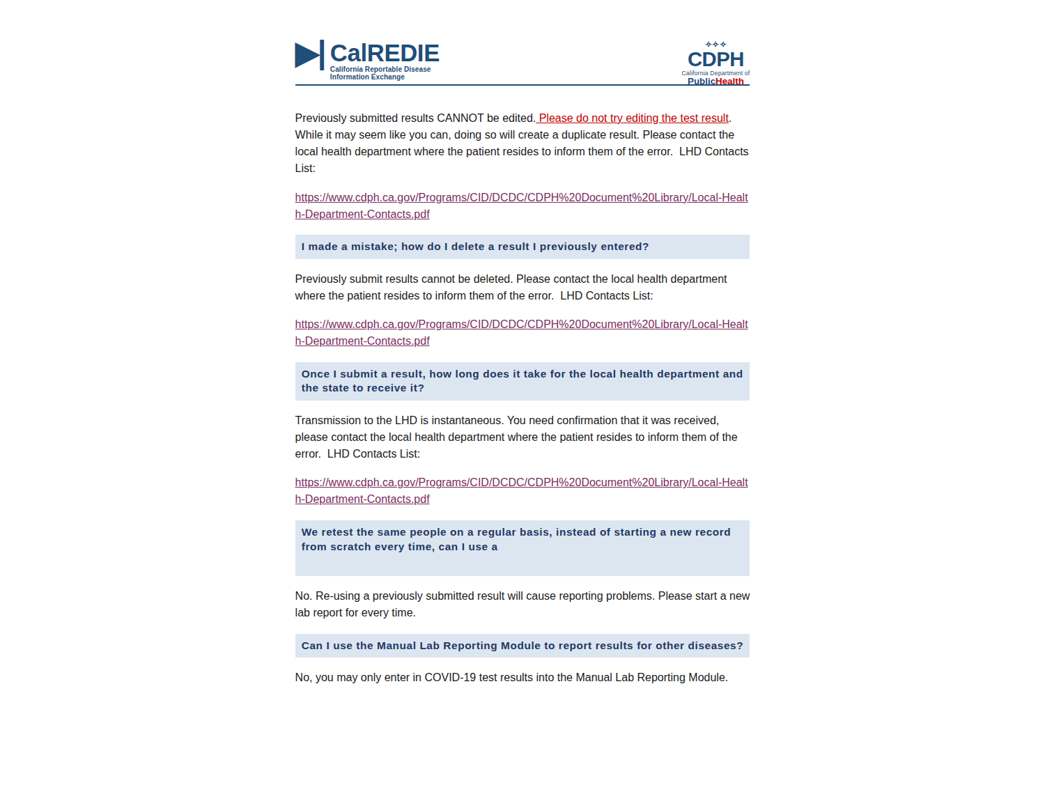▶|
CalREDIE
California Reportable Disease
Information Exchange
✧✧✧
CDPH
California Department of
Public Health
Previously submitted results CANNOT be edited. Please do not try editing the test result. While it may seem like you can, doing so will create a duplicate result. Please contact the local health department where the patient resides to inform them of the error. LHD Contacts List:
https://www.cdph.ca.gov/Programs/CID/DCDC/CDPH%20Document%20Library/Local-Health-Department-Contacts.pdf
I made a mistake; how do I delete a result I previously entered?
Previously submit results cannot be deleted. Please contact the local health department where the patient resides to inform them of the error. LHD Contacts List:
https://www.cdph.ca.gov/Programs/CID/DCDC/CDPH%20Document%20Library/Local-Health-Department-Contacts.pdf
Once I submit a result, how long does it take for the local health department and the state to receive it?
Transmission to the LHD is instantaneous. You need confirmation that it was received, please contact the local health department where the patient resides to inform them of the error. LHD Contacts List:
https://www.cdph.ca.gov/Programs/CID/DCDC/CDPH%20Document%20Library/Local-Health-Department-Contacts.pdf
We retest the same people on a regular basis, instead of starting a new record from scratch every time, can I use a
No. Re-using a previously submitted result will cause reporting problems. Please start a new lab report for every time.
Can I use the Manual Lab Reporting Module to report results for other diseases?
No, you may only enter in COVID-19 test results into the Manual Lab Reporting Module.